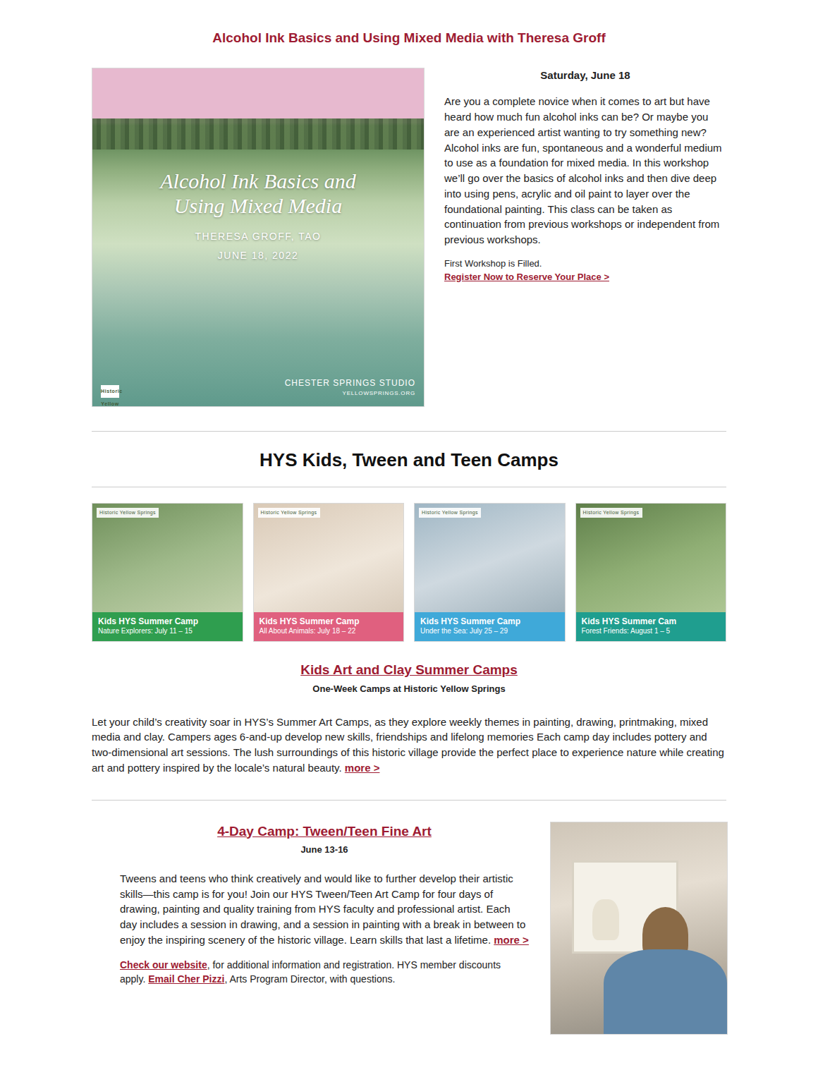Alcohol Ink Basics and Using Mixed Media with Theresa Groff
Alcohol Ink Basics and
Using Mixed Media
THERESA GROFF, TAO
JUNE 18, 2022
Historic
Yellow Springs
CHESTER SPRINGS STUDIO
YELLOWSPRINGS.ORG
Saturday, June 18
Are you a complete novice when it comes to art but have heard how much fun alcohol inks can be? Or maybe you are an experienced artist wanting to try something new? Alcohol inks are fun, spontaneous and a wonderful medium to use as a foundation for mixed media. In this workshop we’ll go over the basics of alcohol inks and then dive deep into using pens, acrylic and oil paint to layer over the foundational painting. This class can be taken as continuation from previous workshops or independent from previous workshops.
First Workshop is Filled.
Register Now to Reserve Your Place >
HYS Kids, Tween and Teen Camps
Historic Yellow Springs
Kids HYS Summer Camp Nature Explorers: July 11 – 15
Historic Yellow Springs
Kids HYS Summer Camp All About Animals: July 18 – 22
Historic Yellow Springs
Kids HYS Summer Camp Under the Sea: July 25 – 29
Historic Yellow Springs
Kids HYS Summer Cam Forest Friends: August 1 – 5
Kids Art and Clay Summer Camps
One-Week Camps at Historic Yellow Springs
Let your child’s creativity soar in HYS’s Summer Art Camps, as they explore weekly themes in painting, drawing, printmaking, mixed media and clay. Campers ages 6-and-up develop new skills, friendships and lifelong memories Each camp day includes pottery and two-dimensional art sessions. The lush surroundings of this historic village provide the perfect place to experience nature while creating art and pottery inspired by the locale’s natural beauty. more >
4-Day Camp: Tween/Teen Fine Art
June 13-16
Tweens and teens who think creatively and would like to further develop their artistic skills—this camp is for you! Join our HYS Tween/Teen Art Camp for four days of drawing, painting and quality training from HYS faculty and professional artist. Each day includes a session in drawing, and a session in painting with a break in between to enjoy the inspiring scenery of the historic village. Learn skills that last a lifetime. more >
Check our website, for additional information and registration. HYS member discounts apply. Email Cher Pizzi, Arts Program Director, with questions.